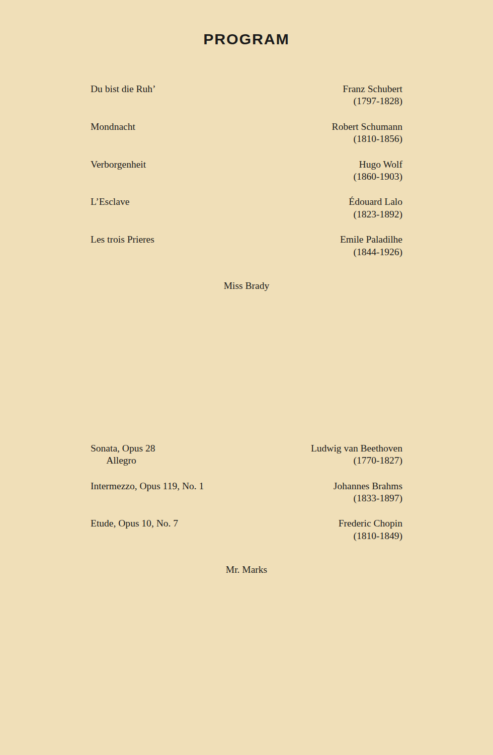PROGRAM
| Du bist die Ruh’ | Franz Schubert (1797-1828) |
| Mondnacht | Robert Schumann (1810-1856) |
| Verborgenheit | Hugo Wolf (1860-1903) |
| L’Esclave | Édouard Lalo (1823-1892) |
| Les trois Prieres | Emile Paladilhe (1844-1926) |
Miss Brady
| Sonata, Opus 28 Allegro | Ludwig van Beethoven (1770-1827) |
| Intermezzo, Opus 119, No. 1 | Johannes Brahms (1833-1897) |
| Etude, Opus 10, No. 7 | Frederic Chopin (1810-1849) |
Mr. Marks